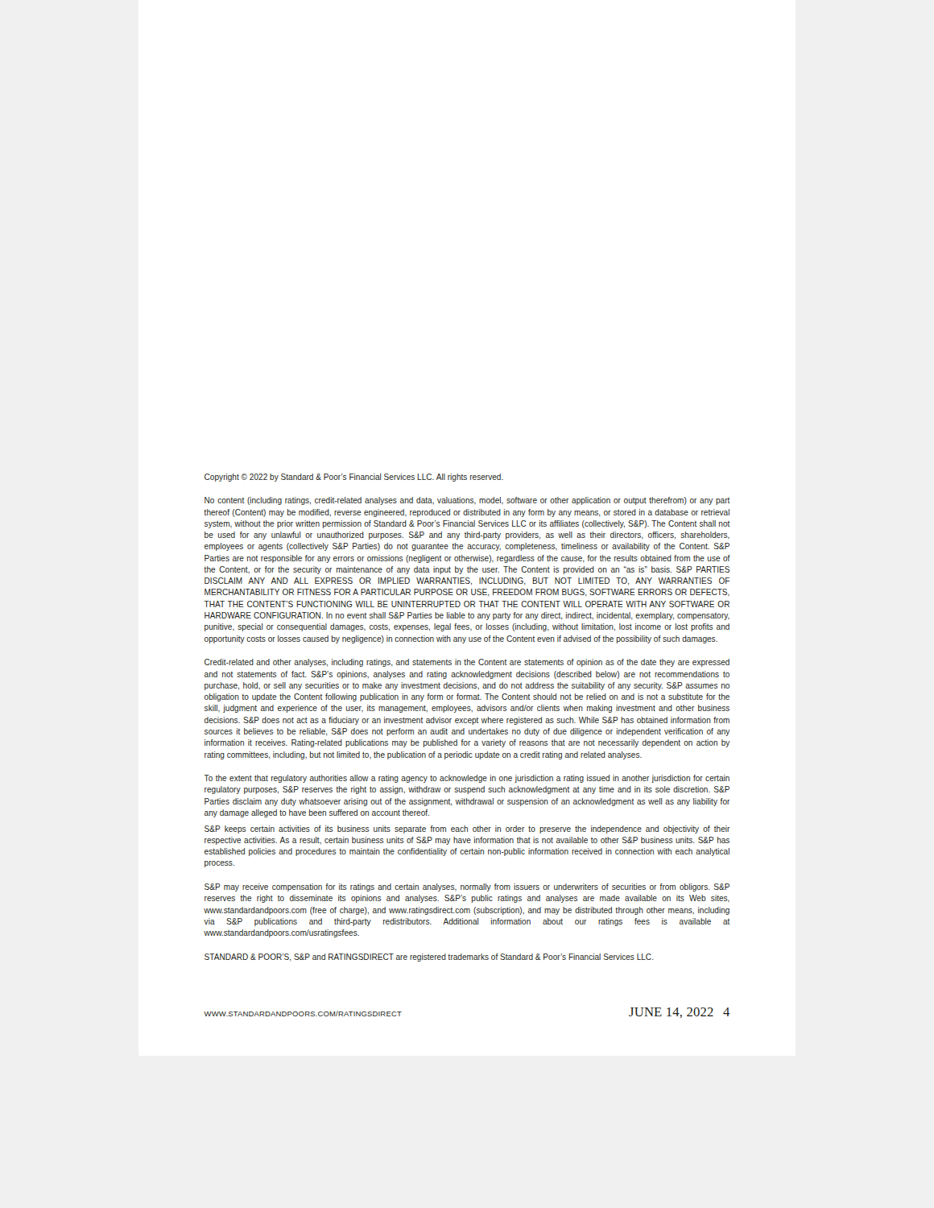Copyright © 2022 by Standard & Poor’s Financial Services LLC. All rights reserved.
No content (including ratings, credit-related analyses and data, valuations, model, software or other application or output therefrom) or any part thereof (Content) may be modified, reverse engineered, reproduced or distributed in any form by any means, or stored in a database or retrieval system, without the prior written permission of Standard & Poor’s Financial Services LLC or its affiliates (collectively, S&P). The Content shall not be used for any unlawful or unauthorized purposes. S&P and any third-party providers, as well as their directors, officers, shareholders, employees or agents (collectively S&P Parties) do not guarantee the accuracy, completeness, timeliness or availability of the Content. S&P Parties are not responsible for any errors or omissions (negligent or otherwise), regardless of the cause, for the results obtained from the use of the Content, or for the security or maintenance of any data input by the user. The Content is provided on an “as is” basis. S&P PARTIES DISCLAIM ANY AND ALL EXPRESS OR IMPLIED WARRANTIES, INCLUDING, BUT NOT LIMITED TO, ANY WARRANTIES OF MERCHANTABILITY OR FITNESS FOR A PARTICULAR PURPOSE OR USE, FREEDOM FROM BUGS, SOFTWARE ERRORS OR DEFECTS, THAT THE CONTENT’S FUNCTIONING WILL BE UNINTERRUPTED OR THAT THE CONTENT WILL OPERATE WITH ANY SOFTWARE OR HARDWARE CONFIGURATION. In no event shall S&P Parties be liable to any party for any direct, indirect, incidental, exemplary, compensatory, punitive, special or consequential damages, costs, expenses, legal fees, or losses (including, without limitation, lost income or lost profits and opportunity costs or losses caused by negligence) in connection with any use of the Content even if advised of the possibility of such damages.
Credit-related and other analyses, including ratings, and statements in the Content are statements of opinion as of the date they are expressed and not statements of fact. S&P’s opinions, analyses and rating acknowledgment decisions (described below) are not recommendations to purchase, hold, or sell any securities or to make any investment decisions, and do not address the suitability of any security. S&P assumes no obligation to update the Content following publication in any form or format. The Content should not be relied on and is not a substitute for the skill, judgment and experience of the user, its management, employees, advisors and/or clients when making investment and other business decisions. S&P does not act as a fiduciary or an investment advisor except where registered as such. While S&P has obtained information from sources it believes to be reliable, S&P does not perform an audit and undertakes no duty of due diligence or independent verification of any information it receives. Rating-related publications may be published for a variety of reasons that are not necessarily dependent on action by rating committees, including, but not limited to, the publication of a periodic update on a credit rating and related analyses.
To the extent that regulatory authorities allow a rating agency to acknowledge in one jurisdiction a rating issued in another jurisdiction for certain regulatory purposes, S&P reserves the right to assign, withdraw or suspend such acknowledgment at any time and in its sole discretion. S&P Parties disclaim any duty whatsoever arising out of the assignment, withdrawal or suspension of an acknowledgment as well as any liability for any damage alleged to have been suffered on account thereof.
S&P keeps certain activities of its business units separate from each other in order to preserve the independence and objectivity of their respective activities. As a result, certain business units of S&P may have information that is not available to other S&P business units. S&P has established policies and procedures to maintain the confidentiality of certain non-public information received in connection with each analytical process.
S&P may receive compensation for its ratings and certain analyses, normally from issuers or underwriters of securities or from obligors. S&P reserves the right to disseminate its opinions and analyses. S&P’s public ratings and analyses are made available on its Web sites, www.standardandpoors.com (free of charge), and www.ratingsdirect.com (subscription), and may be distributed through other means, including via S&P publications and third-party redistributors. Additional information about our ratings fees is available at www.standardandpoors.com/usratingsfees.
STANDARD & POOR’S, S&P and RATINGSDIRECT are registered trademarks of Standard & Poor’s Financial Services LLC.
WWW.STANDARDANDPOORS.COM/RATINGSDIRECT
JUNE 14, 20224